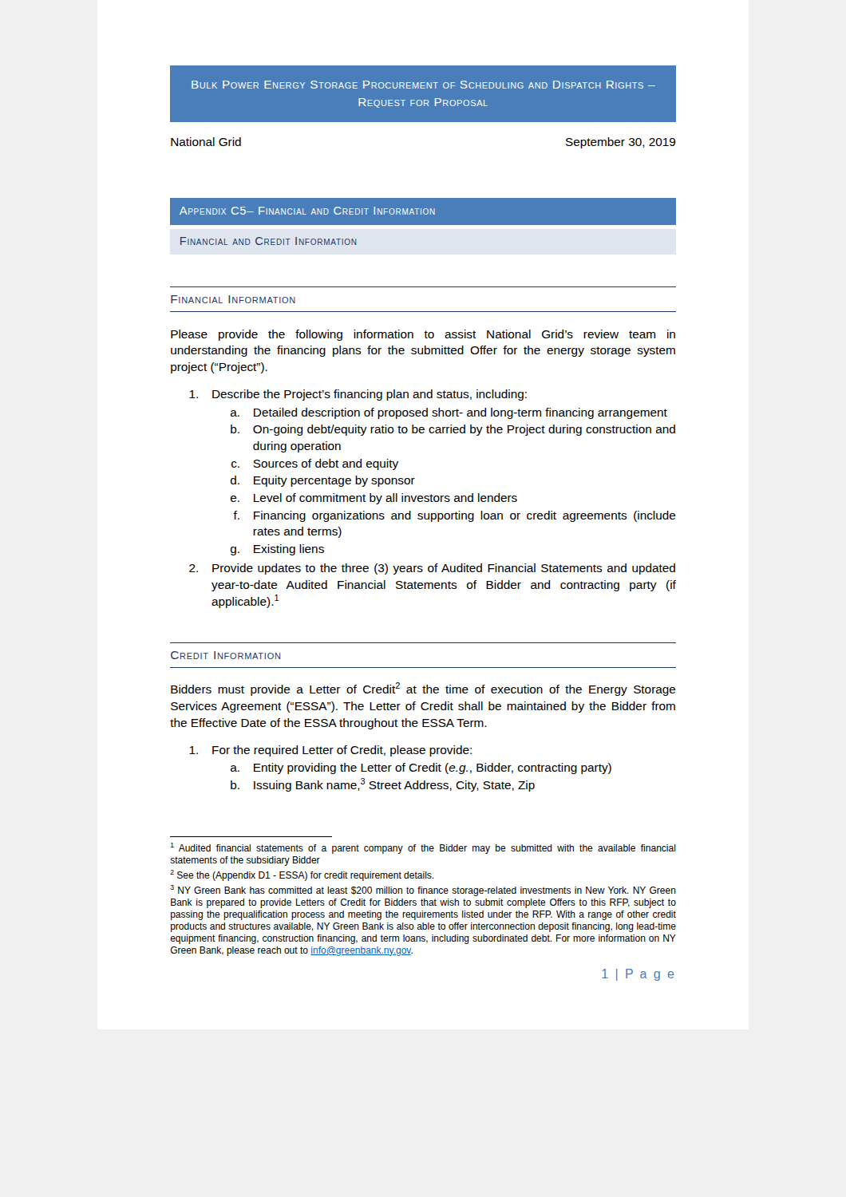Bulk Power Energy Storage Procurement of Scheduling and Dispatch Rights –
Request for Proposal
National Grid September 30, 2019
Appendix C5– Financial and Credit Information
Financial and Credit Information
Financial Information
Please provide the following information to assist National Grid’s review team in understanding the financing plans for the submitted Offer for the energy storage system project (“Project”).
Describe the Project’s financing plan and status, including:
Detailed description of proposed short- and long-term financing arrangement
On-going debt/equity ratio to be carried by the Project during construction and during operation
Sources of debt and equity
Equity percentage by sponsor
Level of commitment by all investors and lenders
Financing organizations and supporting loan or credit agreements (include rates and terms)
Existing liens
Provide updates to the three (3) years of Audited Financial Statements and updated year-to-date Audited Financial Statements of Bidder and contracting party (if applicable).1
Credit Information
Bidders must provide a Letter of Credit2 at the time of execution of the Energy Storage Services Agreement (“ESSA”). The Letter of Credit shall be maintained by the Bidder from the Effective Date of the ESSA throughout the ESSA Term.
For the required Letter of Credit, please provide:
Entity providing the Letter of Credit (e.g., Bidder, contracting party)
Issuing Bank name,3 Street Address, City, State, Zip
1 Audited financial statements of a parent company of the Bidder may be submitted with the available financial statements of the subsidiary Bidder
2 See the (Appendix D1 - ESSA) for credit requirement details.
3 NY Green Bank has committed at least $200 million to finance storage-related investments in New York. NY Green Bank is prepared to provide Letters of Credit for Bidders that wish to submit complete Offers to this RFP, subject to passing the prequalification process and meeting the requirements listed under the RFP. With a range of other credit products and structures available, NY Green Bank is also able to offer interconnection deposit financing, long lead-time equipment financing, construction financing, and term loans, including subordinated debt. For more information on NY Green Bank, please reach out to info@greenbank.ny.gov.
1 | P a g e